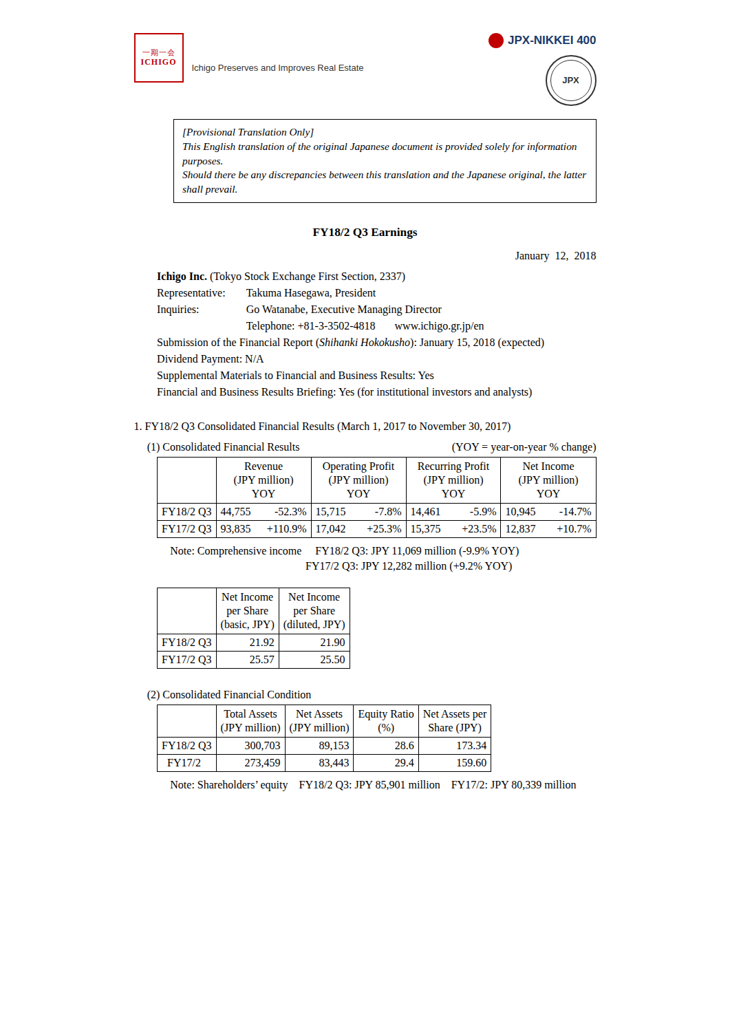一期一会
ICHIGO
Ichigo Preserves and Improves Real Estate
JPX-NIKKEI 400
JPX
[Provisional Translation Only]
This English translation of the original Japanese document is provided solely for information purposes.
Should there be any discrepancies between this translation and the Japanese original, the latter shall prevail.
FY18/2 Q3 Earnings
January 12, 2018
Ichigo Inc. (Tokyo Stock Exchange First Section, 2337)
Representative: Takuma Hasegawa, President
Inquiries: Go Watanabe, Executive Managing Director
Telephone: +81-3-3502-4818 www.ichigo.gr.jp/en
Submission of the Financial Report (Shihanki Hokokusho): January 15, 2018 (expected)
Dividend Payment: N/A
Supplemental Materials to Financial and Business Results: Yes
Financial and Business Results Briefing: Yes (for institutional investors and analysts)
1. FY18/2 Q3 Consolidated Financial Results (March 1, 2017 to November 30, 2017)
(1) Consolidated Financial Results (YOY = year-on-year % change)
| | Revenue (JPY million) YOY | Operating Profit (JPY million) YOY | Recurring Profit (JPY million) YOY | Net Income (JPY million) YOY |
| --- | --- | --- | --- | --- |
| FY18/2 Q3 | 44,755 -52.3% | 15,715 -7.8% | 14,461 -5.9% | 10,945 -14.7% |
| FY17/2 Q3 | 93,835 +110.9% | 17,042 +25.3% | 15,375 +23.5% | 12,837 +10.7% |
Note: Comprehensive income FY18/2 Q3: JPY 11,069 million (-9.9% YOY)
FY17/2 Q3: JPY 12,282 million (+9.2% YOY)
| | Net Income per Share (basic, JPY) | Net Income per Share (diluted, JPY) |
| --- | --- | --- |
| FY18/2 Q3 | 21.92 | 21.90 |
| FY17/2 Q3 | 25.57 | 25.50 |
(2) Consolidated Financial Condition
| | Total Assets (JPY million) | Net Assets (JPY million) | Equity Ratio (%) | Net Assets per Share (JPY) |
| --- | --- | --- | --- | --- |
| FY18/2 Q3 | 300,703 | 89,153 | 28.6 | 173.34 |
| FY17/2 | 273,459 | 83,443 | 29.4 | 159.60 |
Note: Shareholders’ equity FY18/2 Q3: JPY 85,901 million FY17/2: JPY 80,339 million